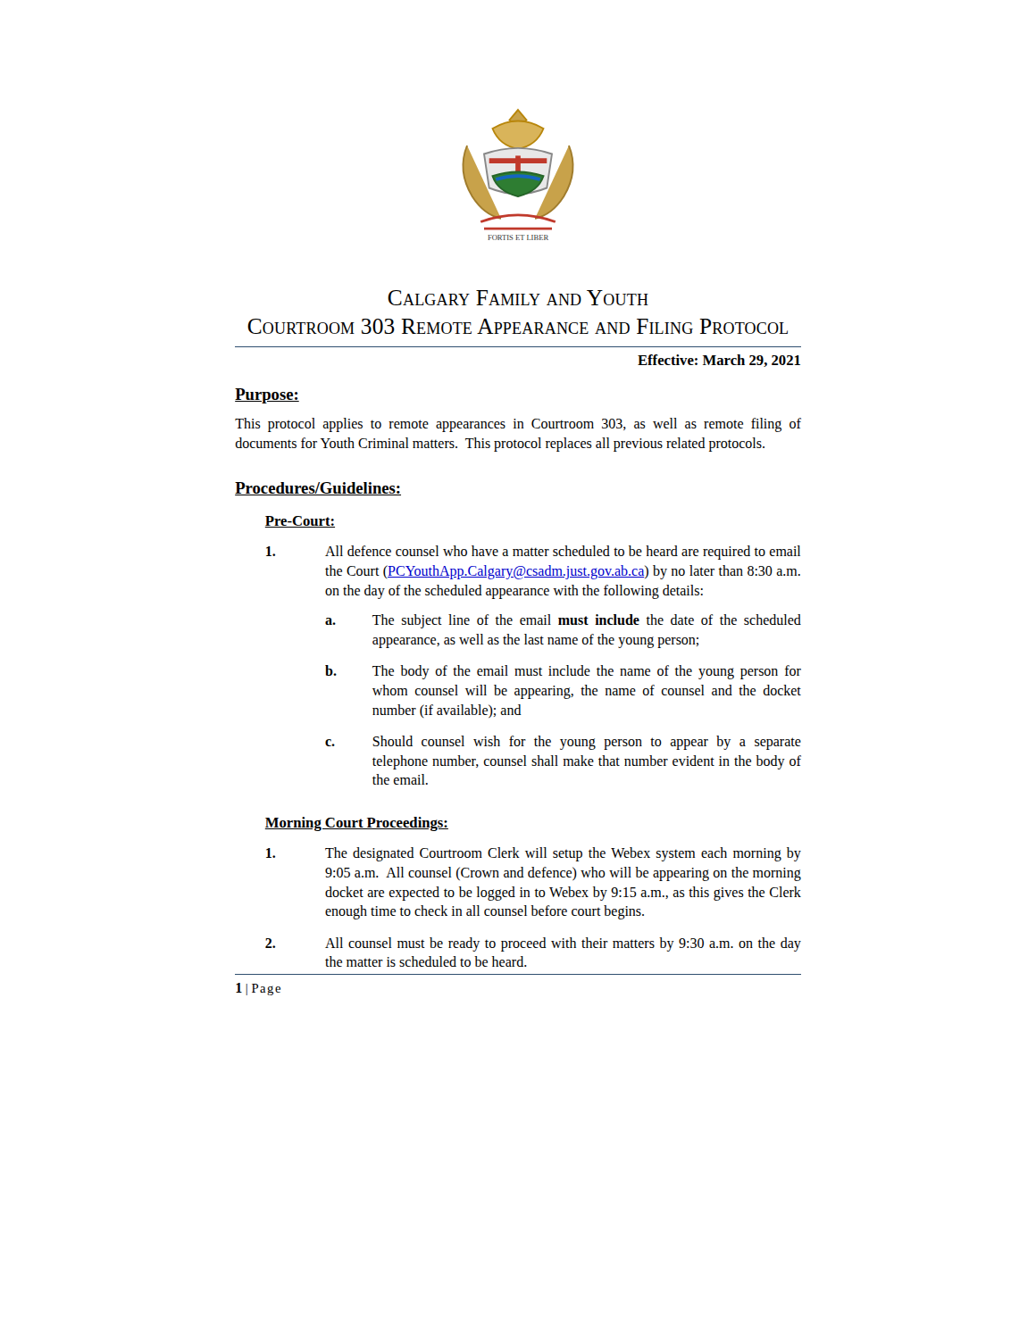Calgary Family and YouthCourtroom 303 Remote Appearance and Filing Protocol
Effective: March 29, 2021
Purpose:
This protocol applies to remote appearances in Courtroom 303, as well as remote filing of documents for Youth Criminal matters. This protocol replaces all previous related protocols.
Procedures/Guidelines:
Pre-Court:
1. All defence counsel who have a matter scheduled to be heard are required to email the Court (PCYouthApp.Calgary@csadm.just.gov.ab.ca) by no later than 8:30 a.m. on the day of the scheduled appearance with the following details:
a. The subject line of the email must include the date of the scheduled appearance, as well as the last name of the young person;
b. The body of the email must include the name of the young person for whom counsel will be appearing, the name of counsel and the docket number (if available); and
c. Should counsel wish for the young person to appear by a separate telephone number, counsel shall make that number evident in the body of the email.
Morning Court Proceedings:
1. The designated Courtroom Clerk will setup the Webex system each morning by 9:05 a.m. All counsel (Crown and defence) who will be appearing on the morning docket are expected to be logged in to Webex by 9:15 a.m., as this gives the Clerk enough time to check in all counsel before court begins.
2. All counsel must be ready to proceed with their matters by 9:30 a.m. on the day the matter is scheduled to be heard.
1 | Page